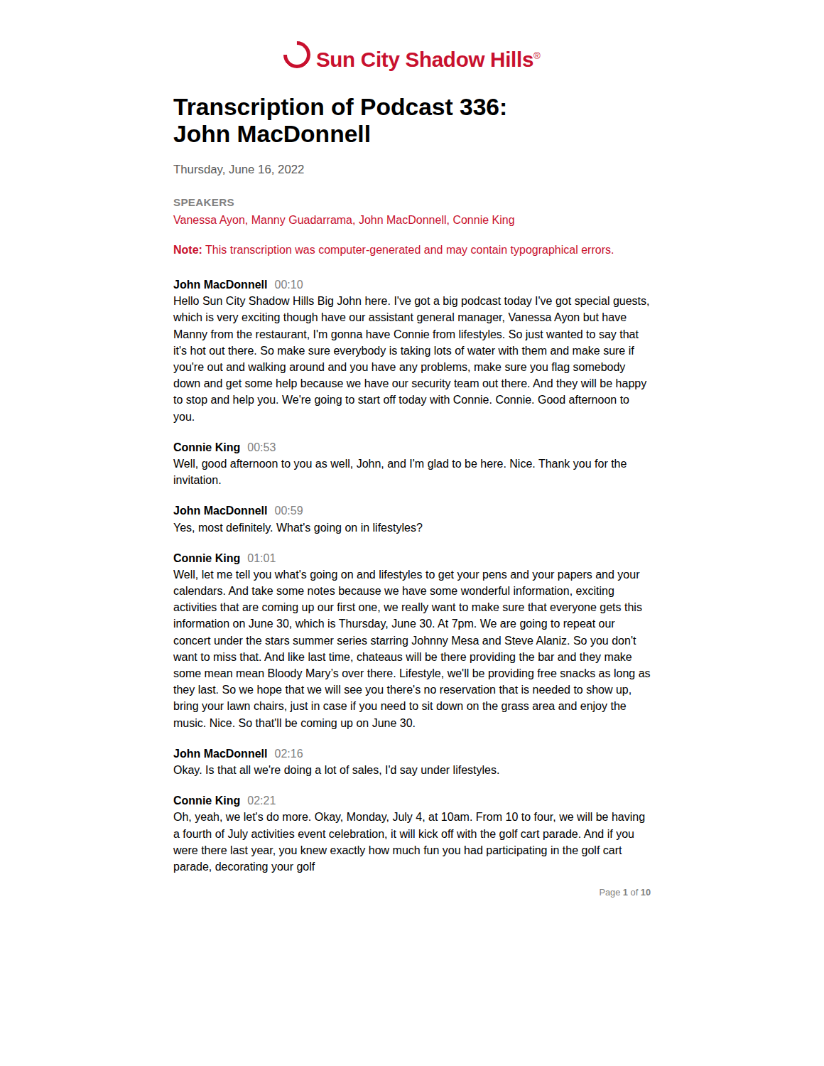Sun City Shadow Hills®
Transcription of Podcast 336:
John MacDonnell
Thursday, June 16, 2022
SPEAKERS
Vanessa Ayon, Manny Guadarrama, John MacDonnell, Connie King
Note: This transcription was computer-generated and may contain typographical errors.
John MacDonnell 00:10
Hello Sun City Shadow Hills Big John here. I've got a big podcast today I've got special guests, which is very exciting though have our assistant general manager, Vanessa Ayon but have Manny from the restaurant, I'm gonna have Connie from lifestyles. So just wanted to say that it's hot out there. So make sure everybody is taking lots of water with them and make sure if you're out and walking around and you have any problems, make sure you flag somebody down and get some help because we have our security team out there. And they will be happy to stop and help you. We're going to start off today with Connie. Connie. Good afternoon to you.
Connie King 00:53
Well, good afternoon to you as well, John, and I'm glad to be here. Nice. Thank you for the invitation.
John MacDonnell 00:59
Yes, most definitely. What's going on in lifestyles?
Connie King 01:01
Well, let me tell you what's going on and lifestyles to get your pens and your papers and your calendars. And take some notes because we have some wonderful information, exciting activities that are coming up our first one, we really want to make sure that everyone gets this information on June 30, which is Thursday, June 30. At 7pm. We are going to repeat our concert under the stars summer series starring Johnny Mesa and Steve Alaniz. So you don't want to miss that. And like last time, chateaus will be there providing the bar and they make some mean mean Bloody Mary’s over there. Lifestyle, we'll be providing free snacks as long as they last. So we hope that we will see you there's no reservation that is needed to show up, bring your lawn chairs, just in case if you need to sit down on the grass area and enjoy the music. Nice. So that'll be coming up on June 30.
John MacDonnell 02:16
Okay. Is that all we're doing a lot of sales, I'd say under lifestyles.
Connie King 02:21
Oh, yeah, we let's do more. Okay, Monday, July 4, at 10am. From 10 to four, we will be having a fourth of July activities event celebration, it will kick off with the golf cart parade. And if you were there last year, you knew exactly how much fun you had participating in the golf cart parade, decorating your golf
Page 1 of 10